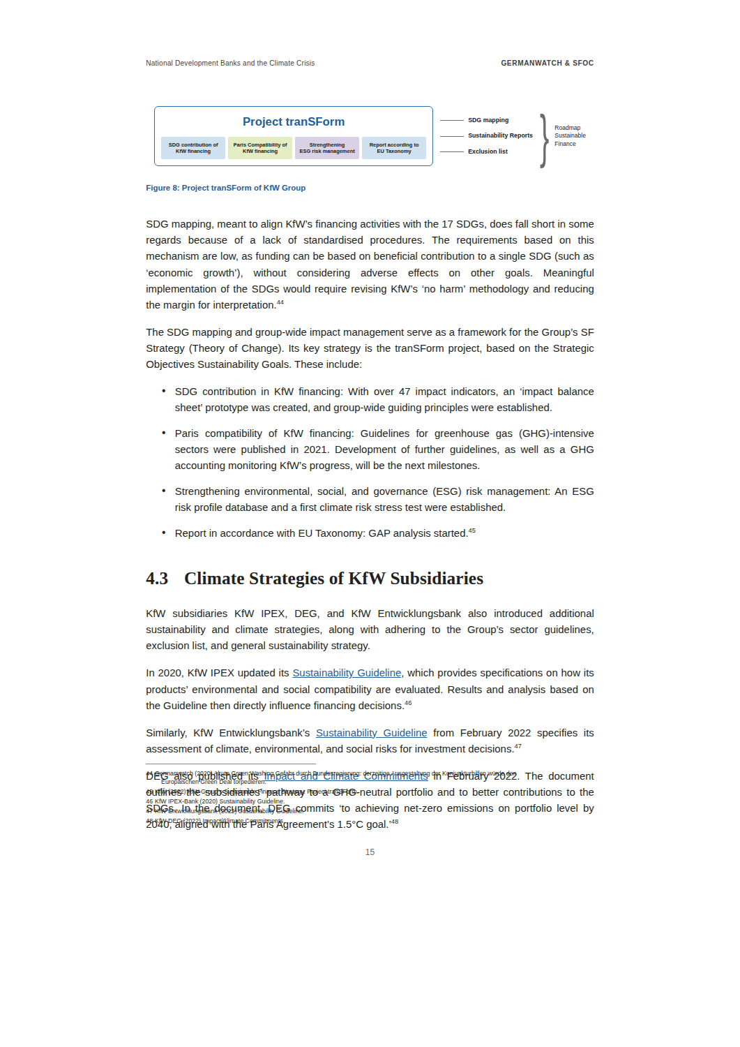National Development Banks and the Climate Crisis
GERMANWATCH & SFOC
Project tranSForm
SDG contribution of
KfW financing
Paris Compatibility of
KfW financing
Strengthening
ESG risk management
Report according to
EU Taxonomy
SDG mapping
Sustainability Reports
Exclusion list
}
Roadmap
Sustainable
Finance
Figure 8: Project tranSForm of KfW Group
SDG mapping, meant to align KfW’s financing activities with the 17 SDGs, does fall short in some regards because of a lack of standardised procedures. The requirements based on this mechanism are low, as funding can be based on beneficial contribution to a single SDG (such as ‘economic growth’), without considering adverse effects on other goals. Meaningful implementation of the SDGs would require revising KfW’s ‘no harm’ methodology and reducing the margin for interpretation.44
The SDG mapping and group-wide impact management serve as a framework for the Group’s SF Strategy (Theory of Change). Its key strategy is the tranSForm project, based on the Strategic Objectives Sustainability Goals. These include:
SDG contribution in KfW financing: With over 47 impact indicators, an ‘impact balance sheet’ prototype was created, and group-wide guiding principles were established.
Paris compatibility of KfW financing: Guidelines for greenhouse gas (GHG)-intensive sectors were published in 2021. Development of further guidelines, as well as a GHG accounting monitoring KfW’s progress, will be the next milestones.
Strengthening environmental, social, and governance (ESG) risk management: An ESG risk profile database and a first climate risk stress test were established.
Report in accordance with EU Taxonomy: GAP analysis started.45
4.3 Climate Strategies of KfW Subsidiaries
KfW subsidiaries KfW IPEX, DEG, and KfW Entwicklungsbank also introduced additional sustainability and climate strategies, along with adhering to the Group’s sector guidelines, exclusion list, and general sustainability strategy.
In 2020, KfW IPEX updated its Sustainability Guideline, which provides specifications on how its products’ environmental and social compatibility are evaluated. Results and analysis based on the Guideline then directly influence financing decisions.46
Similarly, KfW Entwicklungsbank’s Sustainability Guideline from February 2022 specifies its assessment of climate, environmental, and social risks for investment decisions.47
DEG also published its Impact and Climate Commitments in February 2022. The document outlines the subsidiaries’ pathway to a GHG-neutral portfolio and to better contributions to the SDGs. In the document, DEG commits ‘to achieving net-zero emissions on portfolio level by 2040, aligned with the Paris Agreement’s 1.5°C goal.’48
44
Germanwatch (2020) Akute Green Washing Gefahr durch Bundesregierung: derzeitige Ausgestaltung der Konjunkturhilfen würde denEuropäischen Green Deal torpedieren.
45
KfW (2022) KfW Group’s Sustainable Finance Strategy. Project tranSForm.
46
KfW IPEX-Bank (2020) Sustainability Guideline.
47
KfW Entwicklungsbank (2022) Sustainability Guideline.
48
KfW DEG (2022) Impact/Climate Commitments.
15